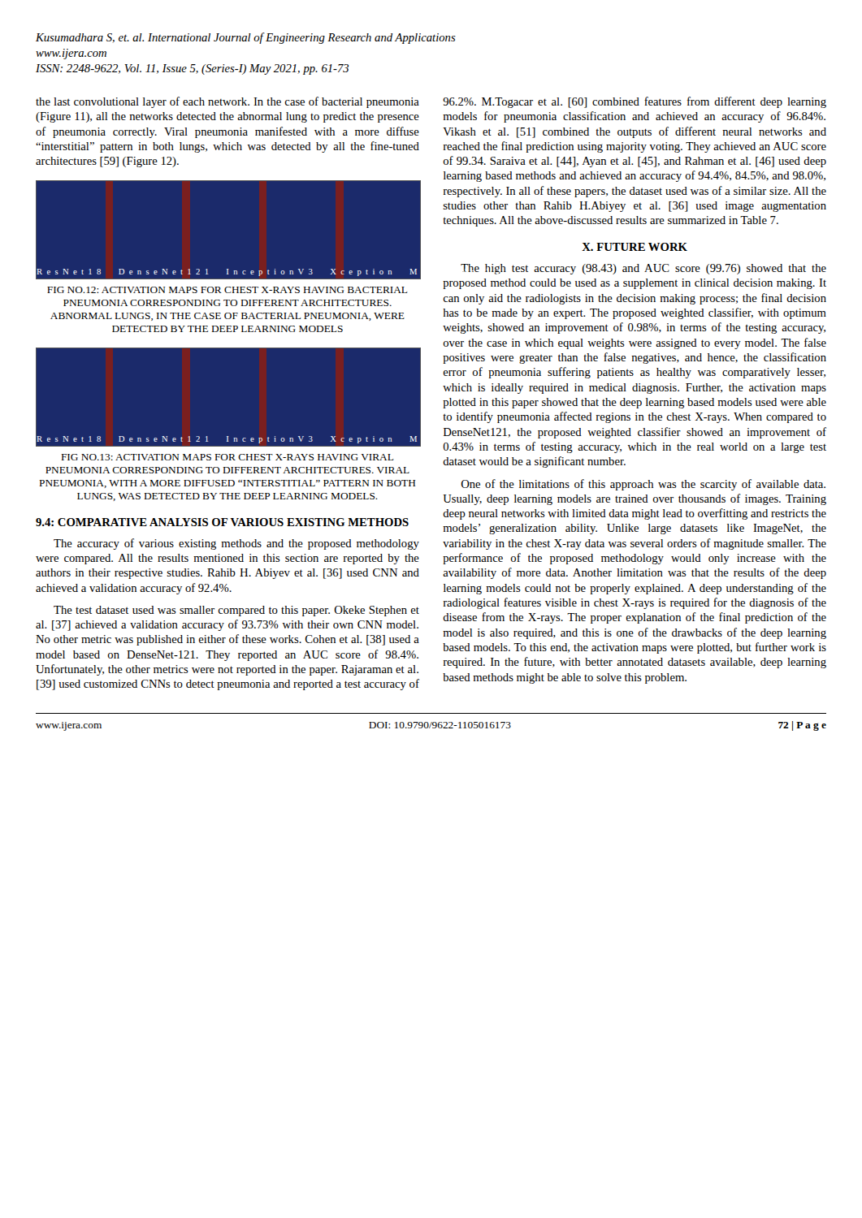Kusumadhara S, et. al. International Journal of Engineering Research and Applications
www.ijera.com
ISSN: 2248-9622, Vol. 11, Issue 5, (Series-I) May 2021, pp. 61-73
the last convolutional layer of each network. In the case of bacterial pneumonia (Figure 11), all the networks detected the abnormal lung to predict the presence of pneumonia correctly. Viral pneumonia manifested with a more diffuse “interstitial” pattern in both lungs, which was detected by all the fine-tuned architectures [59] (Figure 12).
ResNet18 DenseNet121 InceptionV3 Xception MobileNetV2
Fig No.12: Activation maps for chest X-rays having bacterial pneumonia corresponding to different architectures. Abnormal lungs, in the case of bacterial pneumonia, were detected by the deep learning models
ResNet18 DenseNet121 InceptionV3 Xception MobileNetV2
Fig No.13: Activation maps for chest X-rays having viral pneumonia corresponding to different architectures. Viral pneumonia, with a more diffused “interstitial” pattern in both lungs, was detected by the deep learning models.
9.4: COMPARATIVE ANALYSIS OF VARIOUS EXISTING METHODS
The accuracy of various existing methods and the proposed methodology were compared. All the results mentioned in this section are reported by the authors in their respective studies. Rahib H. Abiyev et al. [36] used CNN and achieved a validation accuracy of 92.4%.
The test dataset used was smaller compared to this paper. Okeke Stephen et al. [37] achieved a validation accuracy of 93.73% with their own CNN model. No other metric was published in either of these works. Cohen et al. [38] used a model based on DenseNet-121. They reported an AUC score of 98.4%. Unfortunately, the other metrics were not reported in the paper. Rajaraman et al. [39] used customized CNNs to detect pneumonia and reported a test accuracy of 96.2%. M.Togacar et al. [60] combined features from different deep learning models for pneumonia classification and achieved an accuracy of 96.84%. Vikash et al. [51] combined the outputs of different neural networks and reached the final prediction using majority voting. They achieved an AUC score of 99.34. Saraiva et al. [44], Ayan et al. [45], and Rahman et al. [46] used deep learning based methods and achieved an accuracy of 94.4%, 84.5%, and 98.0%, respectively. In all of these papers, the dataset used was of a similar size. All the studies other than Rahib H.Abiyey et al. [36] used image augmentation techniques. All the above-discussed results are summarized in Table 7.
X. Future Work
The high test accuracy (98.43) and AUC score (99.76) showed that the proposed method could be used as a supplement in clinical decision making. It can only aid the radiologists in the decision making process; the final decision has to be made by an expert. The proposed weighted classifier, with optimum weights, showed an improvement of 0.98%, in terms of the testing accuracy, over the case in which equal weights were assigned to every model. The false positives were greater than the false negatives, and hence, the classification error of pneumonia suffering patients as healthy was comparatively lesser, which is ideally required in medical diagnosis. Further, the activation maps plotted in this paper showed that the deep learning based models used were able to identify pneumonia affected regions in the chest X-rays. When compared to DenseNet121, the proposed weighted classifier showed an improvement of 0.43% in terms of testing accuracy, which in the real world on a large test dataset would be a significant number.
One of the limitations of this approach was the scarcity of available data. Usually, deep learning models are trained over thousands of images. Training deep neural networks with limited data might lead to overfitting and restricts the models’ generalization ability. Unlike large datasets like ImageNet, the variability in the chest X-ray data was several orders of magnitude smaller. The performance of the proposed methodology would only increase with the availability of more data. Another limitation was that the results of the deep learning models could not be properly explained. A deep understanding of the radiological features visible in chest X-rays is required for the diagnosis of the disease from the X-rays. The proper explanation of the final prediction of the model is also required, and this is one of the drawbacks of the deep learning based models. To this end, the activation maps were plotted, but further work is required. In the future, with better annotated datasets available, deep learning based methods might be able to solve this problem.
www.ijera.com DOI: 10.9790/9622-1105016173 72 | P a g e